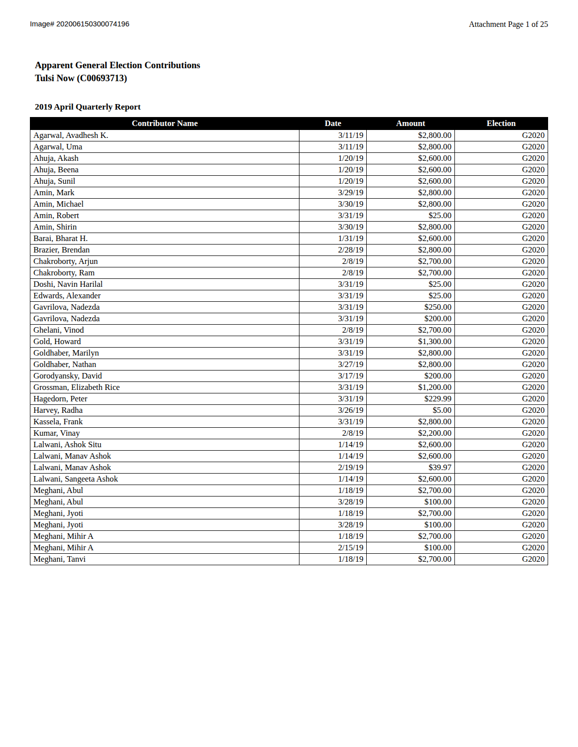Image# 202006150300074196
Attachment Page 1 of 25
Apparent General Election Contributions
Tulsi Now (C00693713)
2019 April Quarterly Report
| Contributor Name | Date | Amount | Election |
| --- | --- | --- | --- |
| Agarwal, Avadhesh K. | 3/11/19 | $2,800.00 | G2020 |
| Agarwal, Uma | 3/11/19 | $2,800.00 | G2020 |
| Ahuja, Akash | 1/20/19 | $2,600.00 | G2020 |
| Ahuja, Beena | 1/20/19 | $2,600.00 | G2020 |
| Ahuja, Sunil | 1/20/19 | $2,600.00 | G2020 |
| Amin, Mark | 3/29/19 | $2,800.00 | G2020 |
| Amin, Michael | 3/30/19 | $2,800.00 | G2020 |
| Amin, Robert | 3/31/19 | $25.00 | G2020 |
| Amin, Shirin | 3/30/19 | $2,800.00 | G2020 |
| Barai, Bharat H. | 1/31/19 | $2,600.00 | G2020 |
| Brazier, Brendan | 2/28/19 | $2,800.00 | G2020 |
| Chakroborty, Arjun | 2/8/19 | $2,700.00 | G2020 |
| Chakroborty, Ram | 2/8/19 | $2,700.00 | G2020 |
| Doshi, Navin Harilal | 3/31/19 | $25.00 | G2020 |
| Edwards, Alexander | 3/31/19 | $25.00 | G2020 |
| Gavrilova, Nadezda | 3/31/19 | $250.00 | G2020 |
| Gavrilova, Nadezda | 3/31/19 | $200.00 | G2020 |
| Ghelani, Vinod | 2/8/19 | $2,700.00 | G2020 |
| Gold, Howard | 3/31/19 | $1,300.00 | G2020 |
| Goldhaber, Marilyn | 3/31/19 | $2,800.00 | G2020 |
| Goldhaber, Nathan | 3/27/19 | $2,800.00 | G2020 |
| Gorodyansky, David | 3/17/19 | $200.00 | G2020 |
| Grossman, Elizabeth Rice | 3/31/19 | $1,200.00 | G2020 |
| Hagedorn, Peter | 3/31/19 | $229.99 | G2020 |
| Harvey, Radha | 3/26/19 | $5.00 | G2020 |
| Kassela, Frank | 3/31/19 | $2,800.00 | G2020 |
| Kumar, Vinay | 2/8/19 | $2,200.00 | G2020 |
| Lalwani, Ashok Situ | 1/14/19 | $2,600.00 | G2020 |
| Lalwani, Manav Ashok | 1/14/19 | $2,600.00 | G2020 |
| Lalwani, Manav Ashok | 2/19/19 | $39.97 | G2020 |
| Lalwani, Sangeeta Ashok | 1/14/19 | $2,600.00 | G2020 |
| Meghani, Abul | 1/18/19 | $2,700.00 | G2020 |
| Meghani, Abul | 3/28/19 | $100.00 | G2020 |
| Meghani, Jyoti | 1/18/19 | $2,700.00 | G2020 |
| Meghani, Jyoti | 3/28/19 | $100.00 | G2020 |
| Meghani, Mihir A | 1/18/19 | $2,700.00 | G2020 |
| Meghani, Mihir A | 2/15/19 | $100.00 | G2020 |
| Meghani, Tanvi | 1/18/19 | $2,700.00 | G2020 |